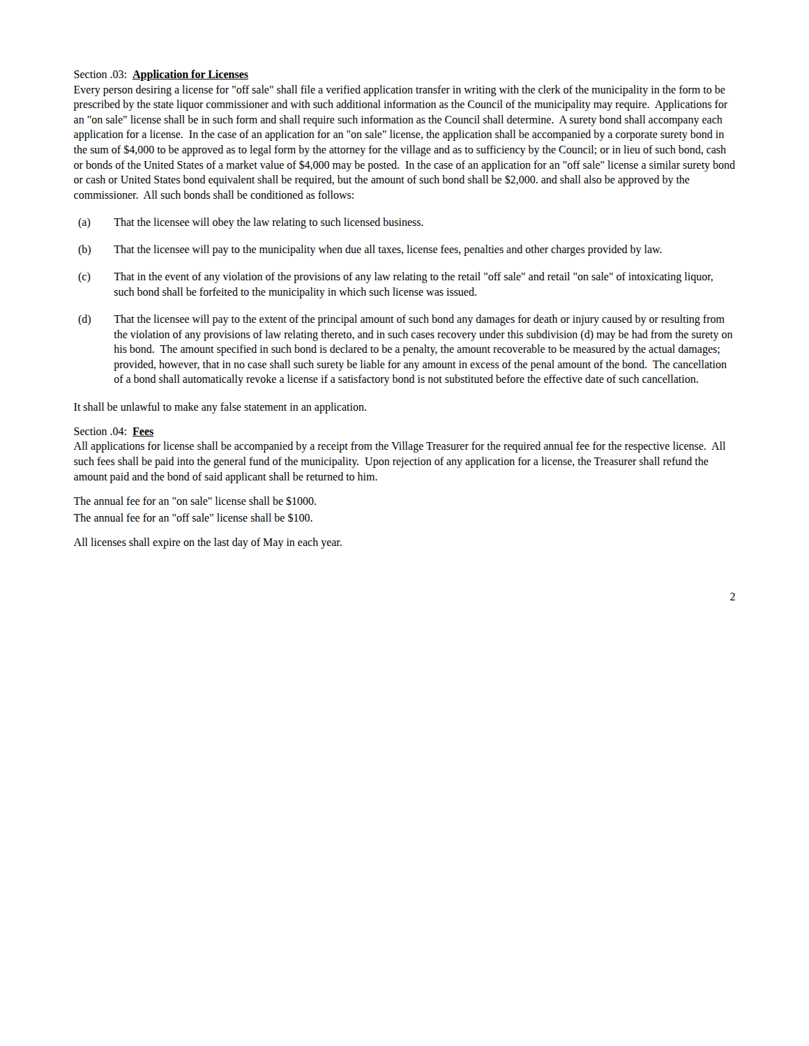Section .03: Application for Licenses
Every person desiring a license for "off sale" shall file a verified application transfer in writing with the clerk of the municipality in the form to be prescribed by the state liquor commissioner and with such additional information as the Council of the municipality may require. Applications for an "on sale" license shall be in such form and shall require such information as the Council shall determine. A surety bond shall accompany each application for a license. In the case of an application for an "on sale" license, the application shall be accompanied by a corporate surety bond in the sum of $4,000 to be approved as to legal form by the attorney for the village and as to sufficiency by the Council; or in lieu of such bond, cash or bonds of the United States of a market value of $4,000 may be posted. In the case of an application for an "off sale" license a similar surety bond or cash or United States bond equivalent shall be required, but the amount of such bond shall be $2,000. and shall also be approved by the commissioner. All such bonds shall be conditioned as follows:
(a) That the licensee will obey the law relating to such licensed business.
(b) That the licensee will pay to the municipality when due all taxes, license fees, penalties and other charges provided by law.
(c) That in the event of any violation of the provisions of any law relating to the retail "off sale" and retail "on sale" of intoxicating liquor, such bond shall be forfeited to the municipality in which such license was issued.
(d) That the licensee will pay to the extent of the principal amount of such bond any damages for death or injury caused by or resulting from the violation of any provisions of law relating thereto, and in such cases recovery under this subdivision (d) may be had from the surety on his bond. The amount specified in such bond is declared to be a penalty, the amount recoverable to be measured by the actual damages; provided, however, that in no case shall such surety be liable for any amount in excess of the penal amount of the bond. The cancellation of a bond shall automatically revoke a license if a satisfactory bond is not substituted before the effective date of such cancellation.
It shall be unlawful to make any false statement in an application.
Section .04: Fees
All applications for license shall be accompanied by a receipt from the Village Treasurer for the required annual fee for the respective license. All such fees shall be paid into the general fund of the municipality. Upon rejection of any application for a license, the Treasurer shall refund the amount paid and the bond of said applicant shall be returned to him.
The annual fee for an "on sale" license shall be $1000.
The annual fee for an "off sale" license shall be $100.
All licenses shall expire on the last day of May in each year.
2